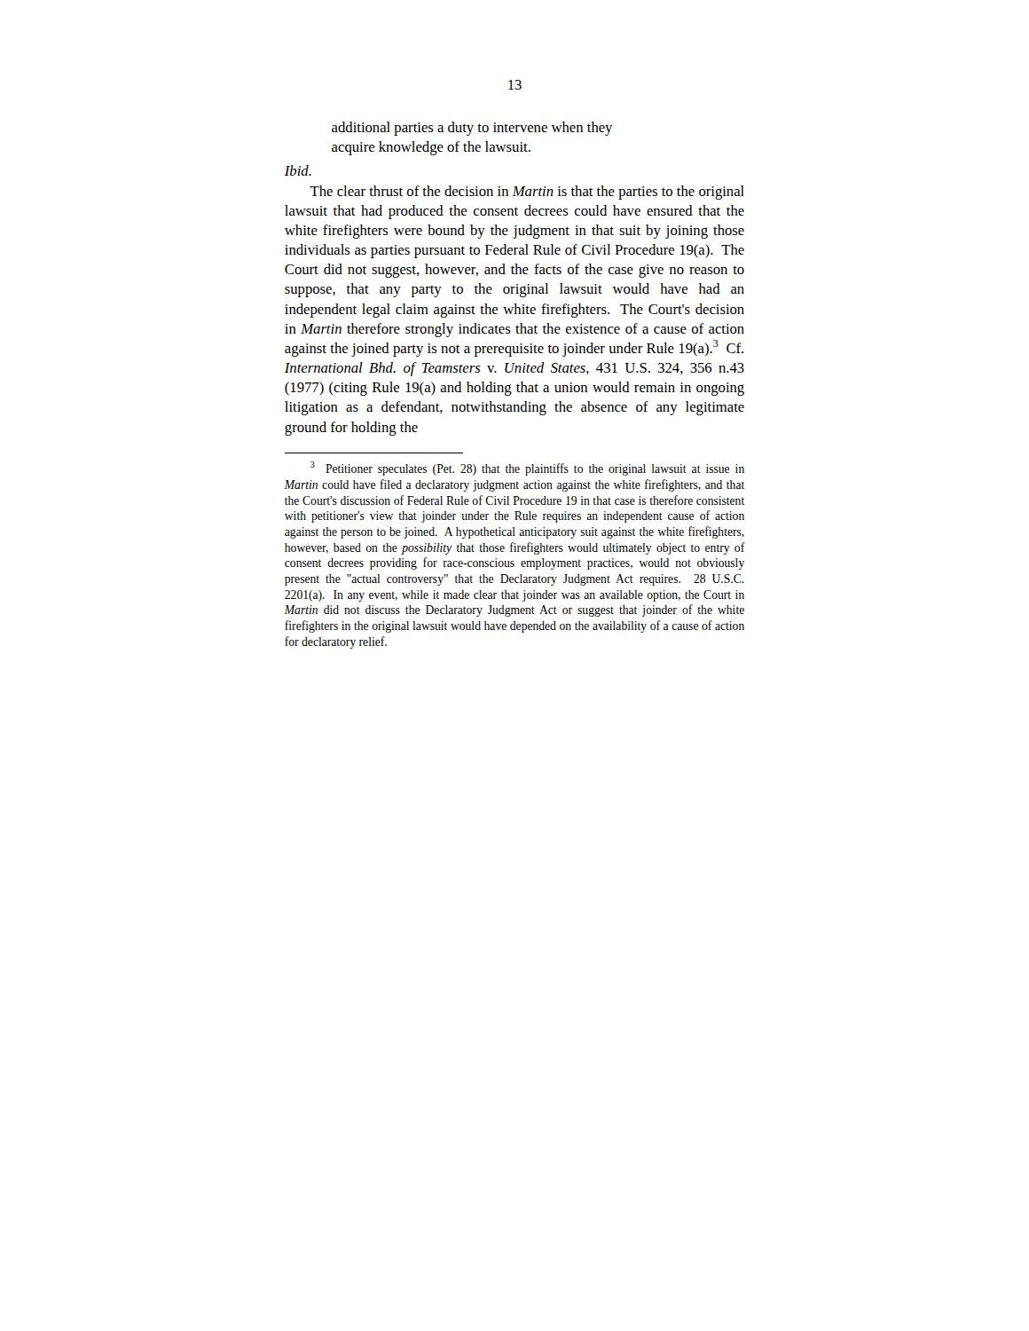13
additional parties a duty to intervene when they
acquire knowledge of the lawsuit.
Ibid.
The clear thrust of the decision in Martin is that the parties to the original lawsuit that had produced the consent decrees could have ensured that the white firefighters were bound by the judgment in that suit by joining those individuals as parties pursuant to Federal Rule of Civil Procedure 19(a). The Court did not suggest, however, and the facts of the case give no reason to suppose, that any party to the original lawsuit would have had an independent legal claim against the white firefighters. The Court's decision in Martin therefore strongly indicates that the existence of a cause of action against the joined party is not a prerequisite to joinder under Rule 19(a).3 Cf. International Bhd. of Teamsters v. United States, 431 U.S. 324, 356 n.43 (1977) (citing Rule 19(a) and holding that a union would remain in ongoing litigation as a defendant, notwithstanding the absence of any legitimate ground for holding the
3 Petitioner speculates (Pet. 28) that the plaintiffs to the original lawsuit at issue in Martin could have filed a declaratory judgment action against the white firefighters, and that the Court's discussion of Federal Rule of Civil Procedure 19 in that case is therefore consistent with petitioner's view that joinder under the Rule requires an independent cause of action against the person to be joined. A hypothetical anticipatory suit against the white firefighters, however, based on the possibility that those firefighters would ultimately object to entry of consent decrees providing for race-conscious employment practices, would not obviously present the "actual controversy" that the Declaratory Judgment Act requires. 28 U.S.C. 2201(a). In any event, while it made clear that joinder was an available option, the Court in Martin did not discuss the Declaratory Judgment Act or suggest that joinder of the white firefighters in the original lawsuit would have depended on the availability of a cause of action for declaratory relief.